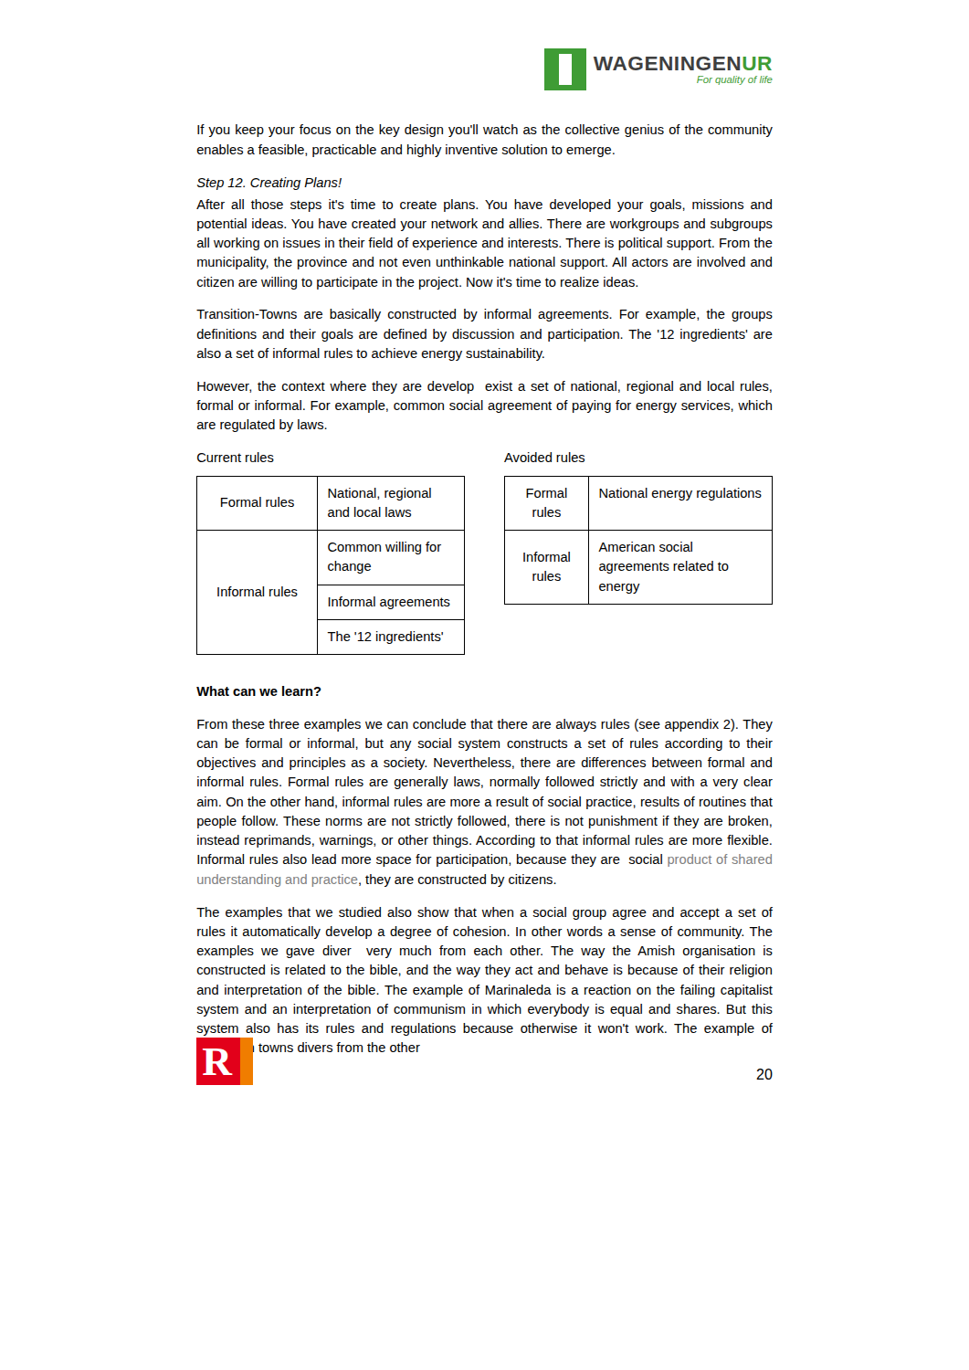WAGENINGENUR
For quality of life
If you keep your focus on the key design you'll watch as the collective genius of the community enables a feasible, practicable and highly inventive solution to emerge.
Step 12. Creating Plans!
After all those steps it's time to create plans. You have developed your goals, missions and potential ideas. You have created your network and allies. There are workgroups and subgroups all working on issues in their field of experience and interests. There is political support. From the municipality, the province and not even unthinkable national support. All actors are involved and citizen are willing to participate in the project. Now it's time to realize ideas.
Transition-Towns are basically constructed by informal agreements. For example, the groups definitions and their goals are defined by discussion and participation. The '12 ingredients' are also a set of informal rules to achieve energy sustainability.
However, the context where they are develop exist a set of national, regional and local rules, formal or informal. For example, common social agreement of paying for energy services, which are regulated by laws.
Current rules
| Formal rules | National, regional and local laws |
| Informal rules | Common willing for change |
| Informal agreements |
| The '12 ingredients' |
Avoided rules
| Formal rules | National energy regulations |
| Informal rules | American social agreements related to energy |
What can we learn?
From these three examples we can conclude that there are always rules (see appendix 2). They can be formal or informal, but any social system constructs a set of rules according to their objectives and principles as a society. Nevertheless, there are differences between formal and informal rules. Formal rules are generally laws, normally followed strictly and with a very clear aim. On the other hand, informal rules are more a result of social practice, results of routines that people follow. These norms are not strictly followed, there is not punishment if they are broken, instead reprimands, warnings, or other things. According to that informal rules are more flexible. Informal rules also lead more space for participation, because they are social product of shared understanding and practice, they are constructed by citizens.
The examples that we studied also show that when a social group agree and accept a set of rules it automatically develop a degree of cohesion. In other words a sense of community. The examples we gave diver very much from each other. The way the Amish organisation is constructed is related to the bible, and the way they act and behave is because of their religion and interpretation of the bible. The example of Marinaleda is a reaction on the failing capitalist system and an interpretation of communism in which everybody is equal and shares. But this system also has its rules and regulations because otherwise it won't work. The example of Transition towns divers from the other
R
20